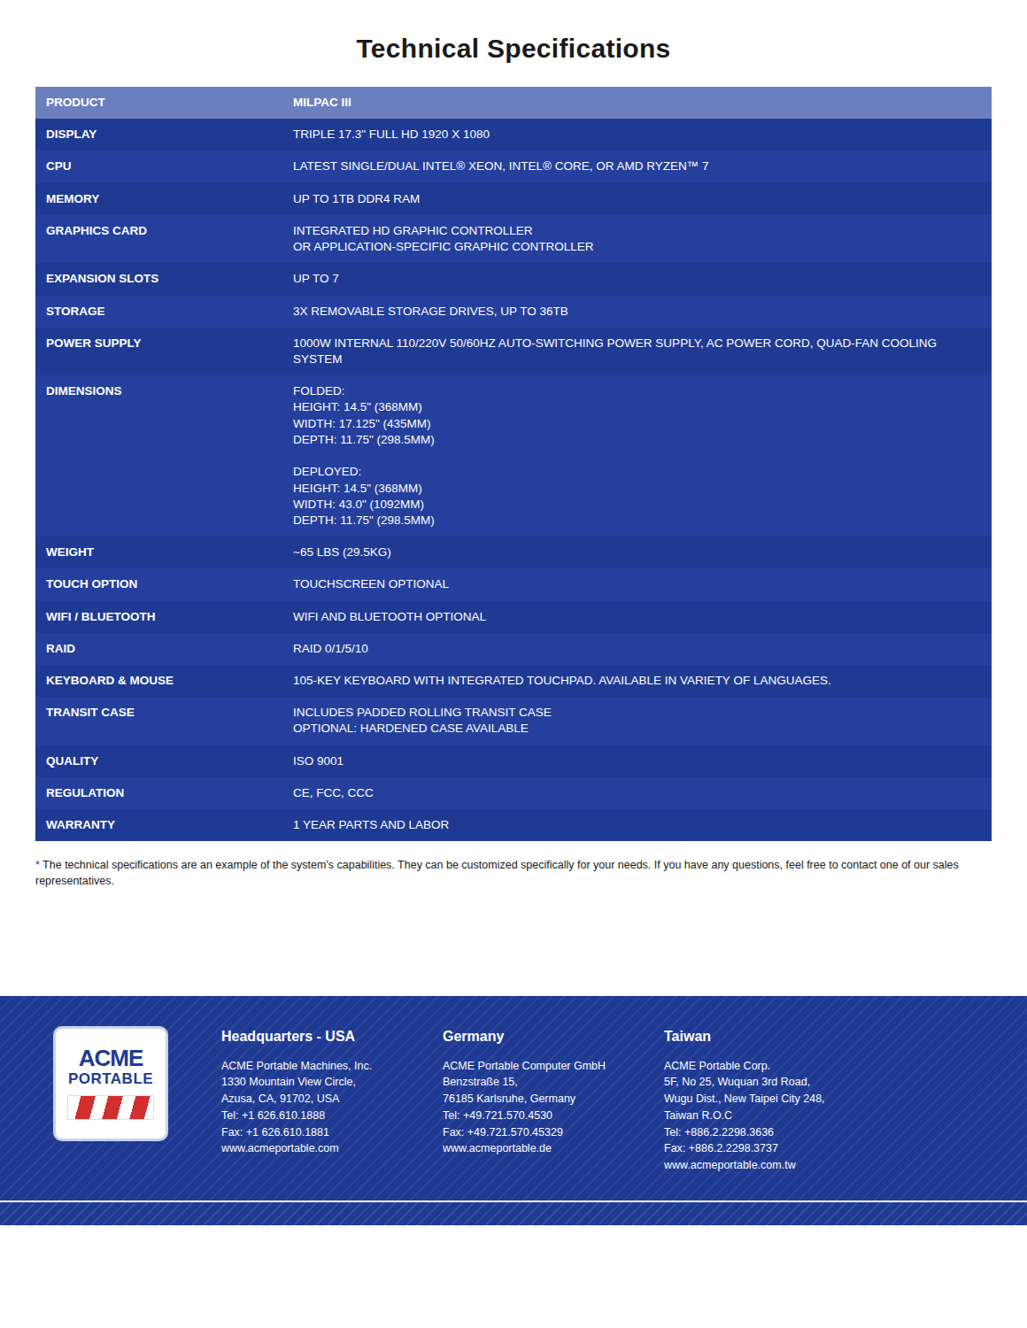Technical Specifications
| PRODUCT | MILPAC III |
| --- | --- |
| DISPLAY | TRIPLE 17.3" FULL HD 1920 X 1080 |
| CPU | LATEST SINGLE/DUAL INTEL® XEON, INTEL® CORE, OR AMD RYZEN™ 7 |
| MEMORY | UP TO 1TB DDR4 RAM |
| GRAPHICS CARD | INTEGRATED HD GRAPHIC CONTROLLER OR APPLICATION-SPECIFIC GRAPHIC CONTROLLER |
| EXPANSION SLOTS | UP TO 7 |
| STORAGE | 3X REMOVABLE STORAGE DRIVES, UP TO 36TB |
| POWER SUPPLY | 1000W INTERNAL 110/220V 50/60HZ AUTO-SWITCHING POWER SUPPLY, AC POWER CORD, QUAD-FAN COOLING SYSTEM |
| DIMENSIONS | FOLDED: HEIGHT: 14.5" (368MM) WIDTH: 17.125" (435MM) DEPTH: 11.75" (298.5MM) DEPLOYED: HEIGHT: 14.5" (368MM) WIDTH: 43.0" (1092MM) DEPTH: 11.75" (298.5MM) |
| WEIGHT | ~65 LBS (29.5KG) |
| TOUCH OPTION | TOUCHSCREEN OPTIONAL |
| WIFI / BLUETOOTH | WIFI AND BLUETOOTH OPTIONAL |
| RAID | RAID 0/1/5/10 |
| KEYBOARD & MOUSE | 105-KEY KEYBOARD WITH INTEGRATED TOUCHPAD. AVAILABLE IN VARIETY OF LANGUAGES. |
| TRANSIT CASE | INCLUDES PADDED ROLLING TRANSIT CASE OPTIONAL: HARDENED CASE AVAILABLE |
| QUALITY | ISO 9001 |
| REGULATION | CE, FCC, CCC |
| WARRANTY | 1 YEAR PARTS AND LABOR |
* The technical specifications are an example of the system's capabilities. They can be customized specifically for your needs. If you have any questions, feel free to contact one of our sales representatives.
ACME
PORTABLE
Headquarters - USA
ACME Portable Machines, Inc.
1330 Mountain View Circle,
Azusa, CA, 91702, USA
Tel: +1 626.610.1888
Fax: +1 626.610.1881
www.acmeportable.com
Germany
ACME Portable Computer GmbH
Benzstraße 15,
76185 Karlsruhe, Germany
Tel: +49.721.570.4530
Fax: +49.721.570.45329
www.acmeportable.de
Taiwan
ACME Portable Corp.
5F, No 25, Wuquan 3rd Road,
Wugu Dist., New Taipei City 248,
Taiwan R.O.C
Tel: +886.2.2298.3636
Fax: +886.2.2298.3737
www.acmeportable.com.tw